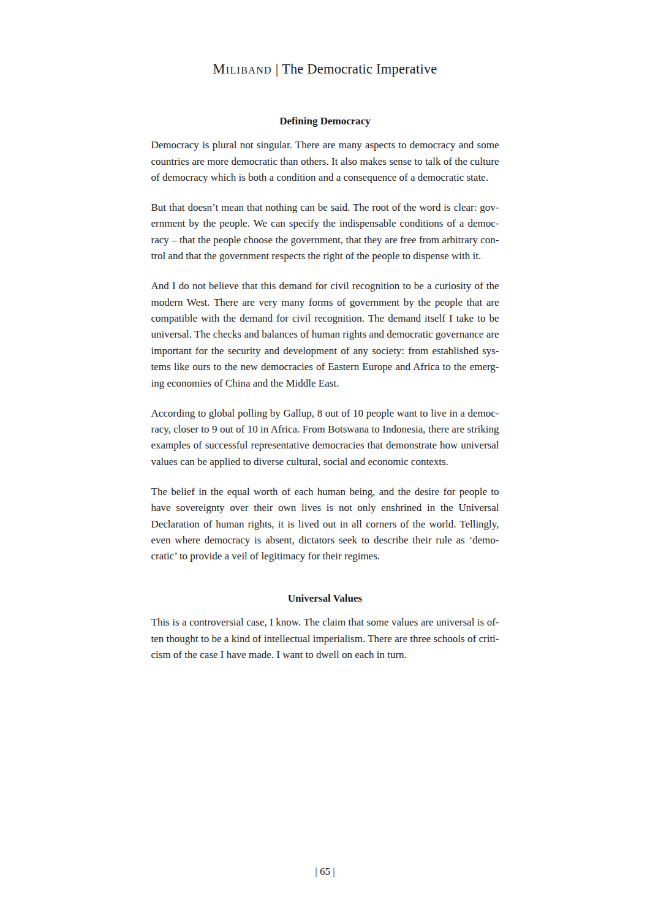Miliband | The Democratic Imperative
Defining Democracy
Democracy is plural not singular. There are many aspects to democracy and some countries are more democratic than others. It also makes sense to talk of the culture of democracy which is both a condition and a consequence of a democratic state.
But that doesn’t mean that nothing can be said. The root of the word is clear: government by the people. We can specify the indispensable conditions of a democracy – that the people choose the government, that they are free from arbitrary control and that the government respects the right of the people to dispense with it.
And I do not believe that this demand for civil recognition to be a curiosity of the modern West. There are very many forms of government by the people that are compatible with the demand for civil recognition. The demand itself I take to be universal. The checks and balances of human rights and democratic governance are important for the security and development of any society: from established systems like ours to the new democracies of Eastern Europe and Africa to the emerging economies of China and the Middle East.
According to global polling by Gallup, 8 out of 10 people want to live in a democracy, closer to 9 out of 10 in Africa. From Botswana to Indonesia, there are striking examples of successful representative democracies that demonstrate how universal values can be applied to diverse cultural, social and economic contexts.
The belief in the equal worth of each human being, and the desire for people to have sovereignty over their own lives is not only enshrined in the Universal Declaration of human rights, it is lived out in all corners of the world. Tellingly, even where democracy is absent, dictators seek to describe their rule as ‘democratic’ to provide a veil of legitimacy for their regimes.
Universal Values
This is a controversial case, I know. The claim that some values are universal is often thought to be a kind of intellectual imperialism. There are three schools of criticism of the case I have made. I want to dwell on each in turn.
| 65 |